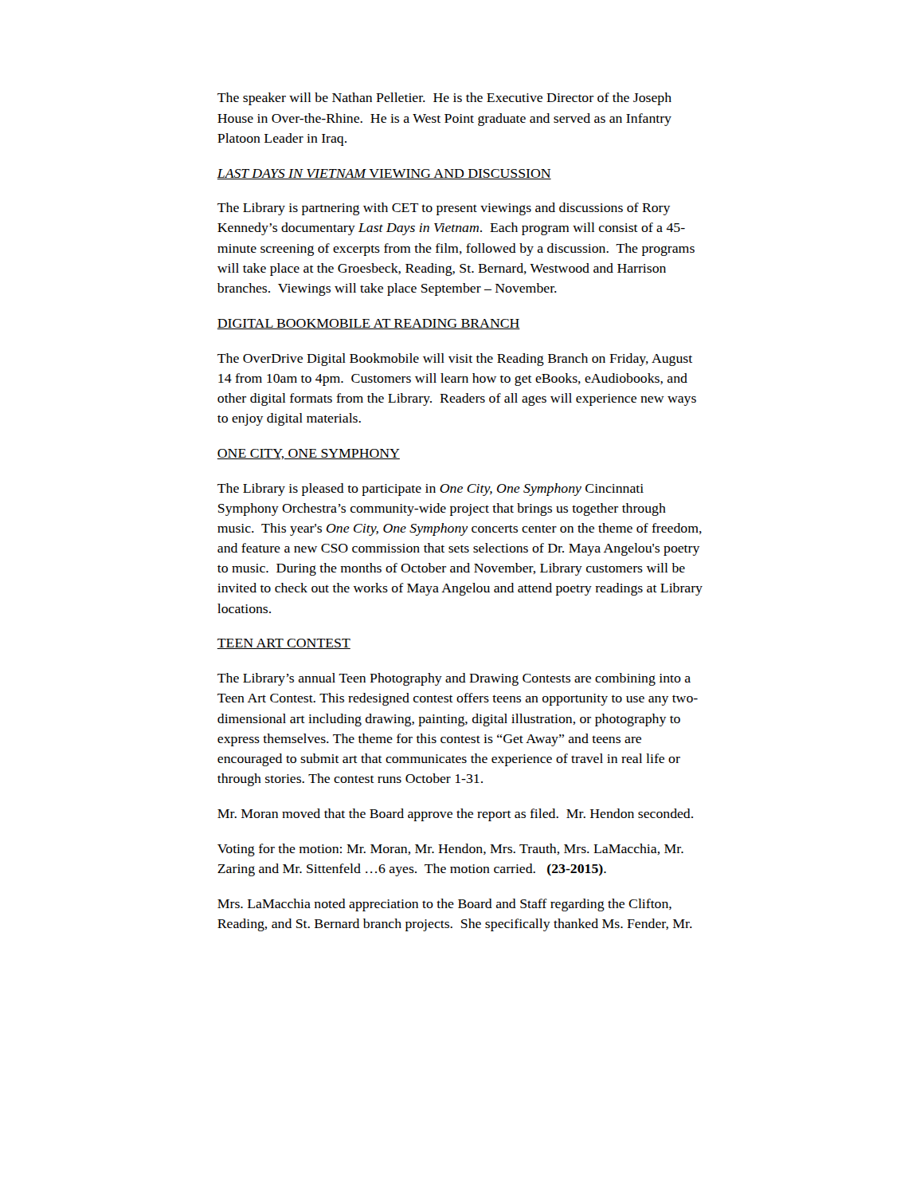The speaker will be Nathan Pelletier. He is the Executive Director of the Joseph House in Over-the-Rhine. He is a West Point graduate and served as an Infantry Platoon Leader in Iraq.
LAST DAYS IN VIETNAM VIEWING AND DISCUSSION
The Library is partnering with CET to present viewings and discussions of Rory Kennedy’s documentary Last Days in Vietnam. Each program will consist of a 45-minute screening of excerpts from the film, followed by a discussion. The programs will take place at the Groesbeck, Reading, St. Bernard, Westwood and Harrison branches. Viewings will take place September – November.
DIGITAL BOOKMOBILE AT READING BRANCH
The OverDrive Digital Bookmobile will visit the Reading Branch on Friday, August 14 from 10am to 4pm. Customers will learn how to get eBooks, eAudiobooks, and other digital formats from the Library. Readers of all ages will experience new ways to enjoy digital materials.
ONE CITY, ONE SYMPHONY
The Library is pleased to participate in One City, One Symphony Cincinnati Symphony Orchestra’s community-wide project that brings us together through music. This year's One City, One Symphony concerts center on the theme of freedom, and feature a new CSO commission that sets selections of Dr. Maya Angelou's poetry to music. During the months of October and November, Library customers will be invited to check out the works of Maya Angelou and attend poetry readings at Library locations.
TEEN ART CONTEST
The Library’s annual Teen Photography and Drawing Contests are combining into a Teen Art Contest. This redesigned contest offers teens an opportunity to use any two-dimensional art including drawing, painting, digital illustration, or photography to express themselves. The theme for this contest is “Get Away” and teens are encouraged to submit art that communicates the experience of travel in real life or through stories. The contest runs October 1-31.
Mr. Moran moved that the Board approve the report as filed. Mr. Hendon seconded.
Voting for the motion: Mr. Moran, Mr. Hendon, Mrs. Trauth, Mrs. LaMacchia, Mr. Zaring and Mr. Sittenfeld …6 ayes. The motion carried. (23-2015).
Mrs. LaMacchia noted appreciation to the Board and Staff regarding the Clifton, Reading, and St. Bernard branch projects. She specifically thanked Ms. Fender, Mr.